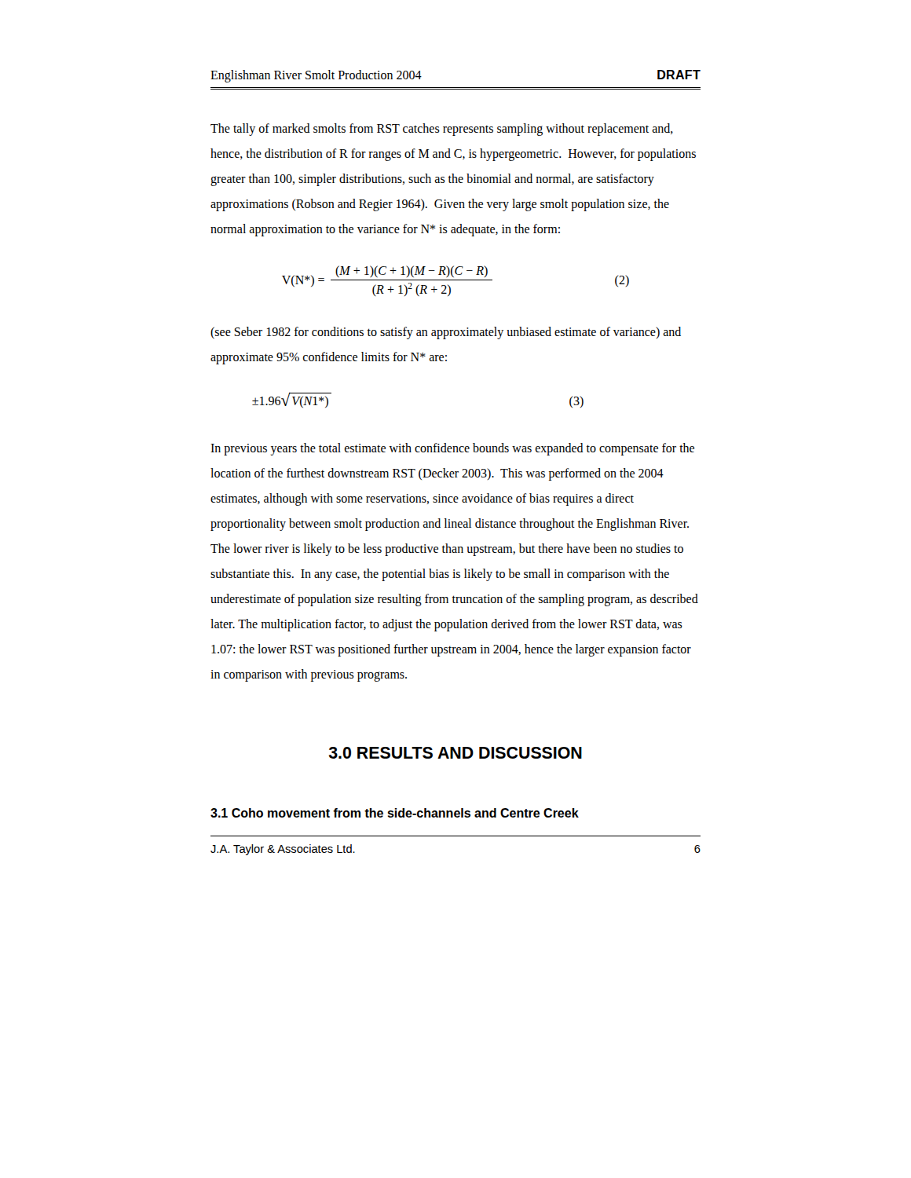Englishman River Smolt Production 2004 DRAFT
The tally of marked smolts from RST catches represents sampling without replacement and, hence, the distribution of R for ranges of M and C, is hypergeometric. However, for populations greater than 100, simpler distributions, such as the binomial and normal, are satisfactory approximations (Robson and Regier 1964). Given the very large smolt population size, the normal approximation to the variance for N* is adequate, in the form:
V(N*) = (M + 1)(C + 1)(M − R)(C − R) (R + 1)2 (R + 2) (2)
(see Seber 1982 for conditions to satisfy an approximately unbiased estimate of variance) and approximate 95% confidence limits for N* are:
±1.96 √V(N1*) (3)
In previous years the total estimate with confidence bounds was expanded to compensate for the location of the furthest downstream RST (Decker 2003). This was performed on the 2004 estimates, although with some reservations, since avoidance of bias requires a direct proportionality between smolt production and lineal distance throughout the Englishman River. The lower river is likely to be less productive than upstream, but there have been no studies to substantiate this. In any case, the potential bias is likely to be small in comparison with the underestimate of population size resulting from truncation of the sampling program, as described later. The multiplication factor, to adjust the population derived from the lower RST data, was 1.07: the lower RST was positioned further upstream in 2004, hence the larger expansion factor in comparison with previous programs.
3.0 RESULTS AND DISCUSSION
3.1 Coho movement from the side-channels and Centre Creek
J.A. Taylor & Associates Ltd. 6